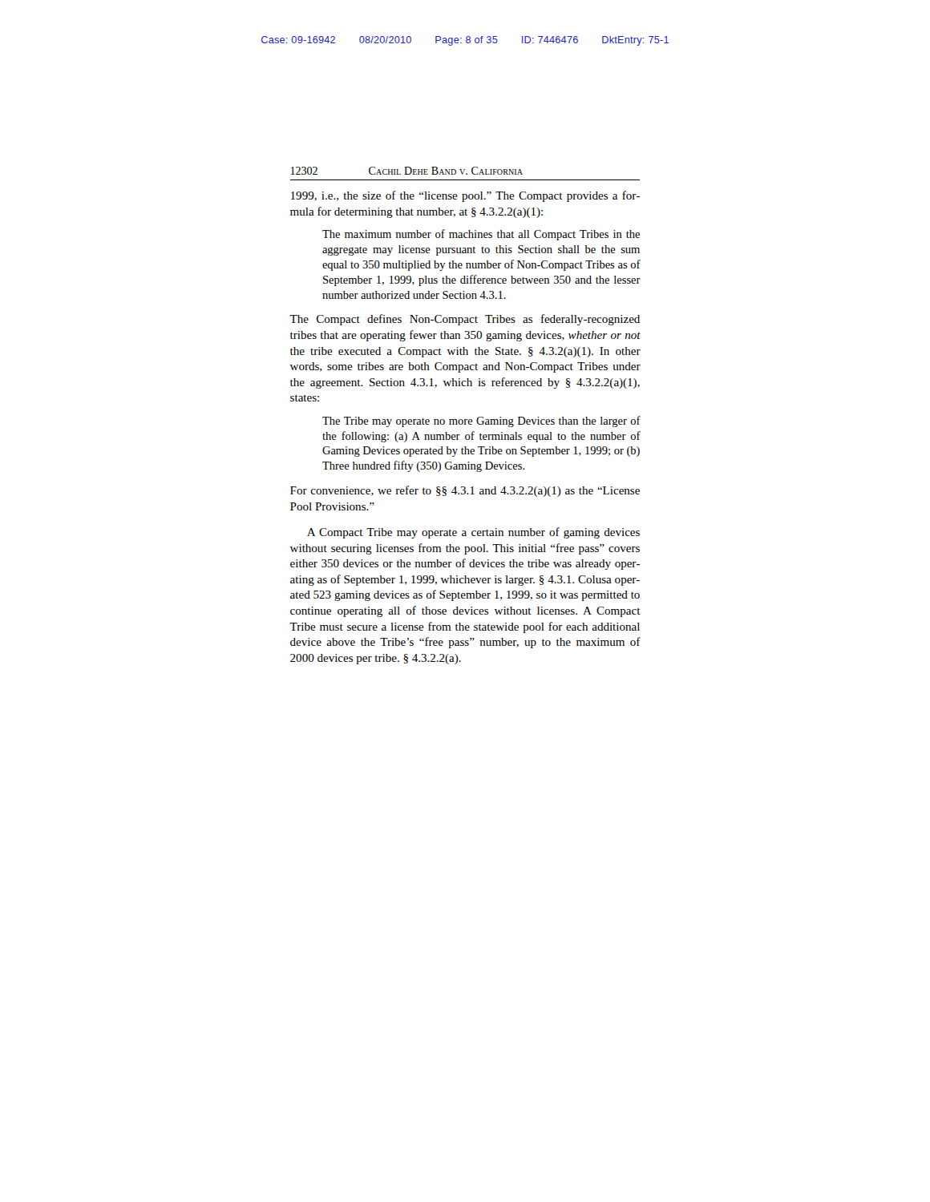Case: 09-1694208/20/2010 Page: 8 of 35 ID: 7446476 DktEntry: 75-1
12302 Cachil Dehe Band v. California
1999, i.e., the size of the “license pool.” The Compact provides a formula for determining that number, at § 4.3.2.2(a)(1):
The maximum number of machines that all Compact Tribes in the aggregate may license pursuant to this Section shall be the sum equal to 350 multiplied by the number of Non-Compact Tribes as of September 1, 1999, plus the difference between 350 and the lesser number authorized under Section 4.3.1.
The Compact defines Non-Compact Tribes as federally-recognized tribes that are operating fewer than 350 gaming devices, whether or not the tribe executed a Compact with the State. § 4.3.2(a)(1). In other words, some tribes are both Compact and Non-Compact Tribes under the agreement. Section 4.3.1, which is referenced by § 4.3.2.2(a)(1), states:
The Tribe may operate no more Gaming Devices than the larger of the following: (a) A number of terminals equal to the number of Gaming Devices operated by the Tribe on September 1, 1999; or (b) Three hundred fifty (350) Gaming Devices.
For convenience, we refer to §§ 4.3.1 and 4.3.2.2(a)(1) as the “License Pool Provisions.”
A Compact Tribe may operate a certain number of gaming devices without securing licenses from the pool. This initial “free pass” covers either 350 devices or the number of devices the tribe was already operating as of September 1, 1999, whichever is larger. § 4.3.1. Colusa operated 523 gaming devices as of September 1, 1999, so it was permitted to continue operating all of those devices without licenses. A Compact Tribe must secure a license from the statewide pool for each additional device above the Tribe’s “free pass” number, up to the maximum of 2000 devices per tribe. § 4.3.2.2(a).